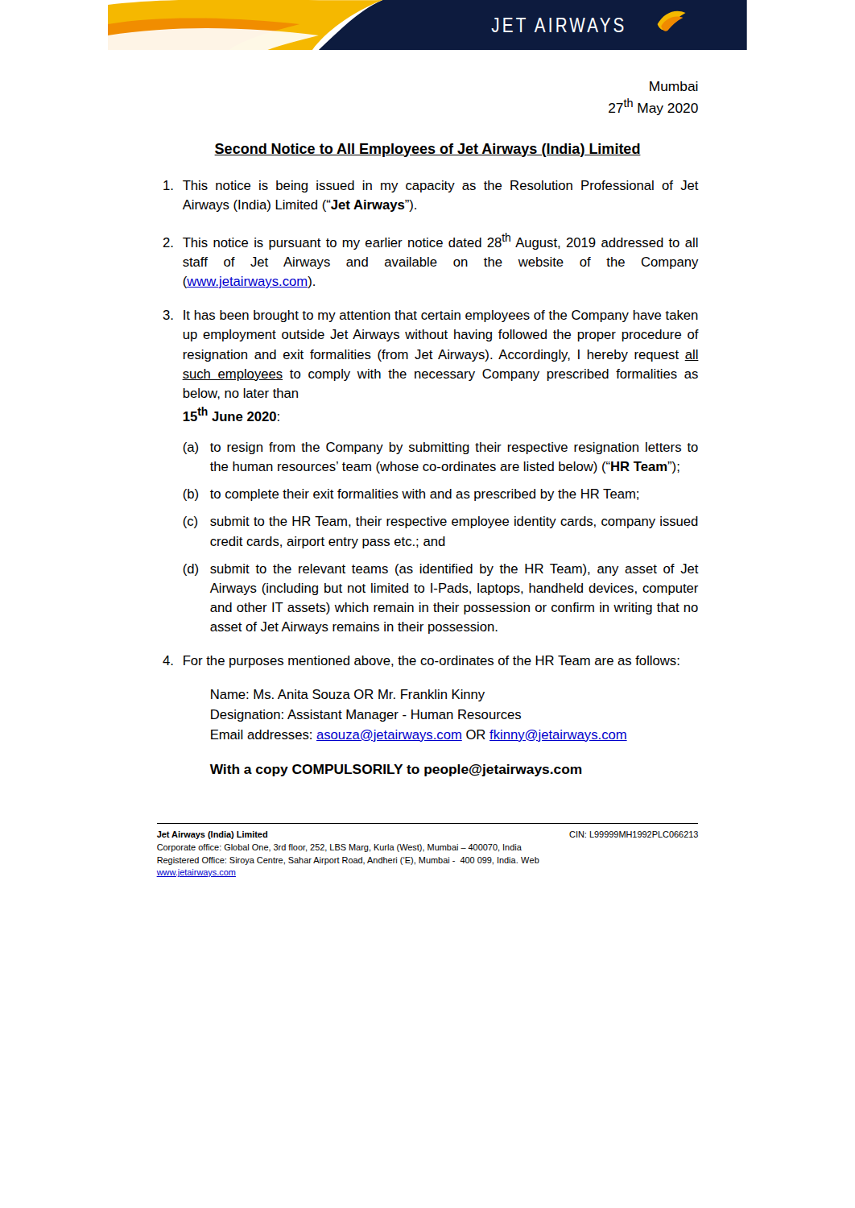JET AIRWAYS
Mumbai
27th May 2020
Second Notice to All Employees of Jet Airways (India) Limited
This notice is being issued in my capacity as the Resolution Professional of Jet Airways (India) Limited (“Jet Airways”).
This notice is pursuant to my earlier notice dated 28th August, 2019 addressed to all staff of Jet Airways and available on the website of the Company (www.jetairways.com).
It has been brought to my attention that certain employees of the Company have taken up employment outside Jet Airways without having followed the proper procedure of resignation and exit formalities (from Jet Airways). Accordingly, I hereby request all such employees to comply with the necessary Company prescribed formalities as below, no later than
15th June 2020:
(a) to resign from the Company by submitting their respective resignation letters to the human resources’ team (whose co-ordinates are listed below) (“HR Team”);
(b) to complete their exit formalities with and as prescribed by the HR Team;
(c) submit to the HR Team, their respective employee identity cards, company issued credit cards, airport entry pass etc.; and
(d) submit to the relevant teams (as identified by the HR Team), any asset of Jet Airways (including but not limited to I-Pads, laptops, handheld devices, computer and other IT assets) which remain in their possession or confirm in writing that no asset of Jet Airways remains in their possession.
For the purposes mentioned above, the co-ordinates of the HR Team are as follows:
Name: Ms. Anita Souza OR Mr. Franklin Kinny
Designation: Assistant Manager - Human Resources
Email addresses: asouza@jetairways.com OR fkinny@jetairways.com
With a copy COMPULSORILY to people@jetairways.com
Jet Airways (India) Limited
Corporate office: Global One, 3rd floor, 252, LBS Marg, Kurla (West), Mumbai – 400070, India
Registered Office: Siroya Centre, Sahar Airport Road, Andheri (‘E), Mumbai - 400 099, India. Web www.jetairways.com
CIN: L99999MH1992PLC066213